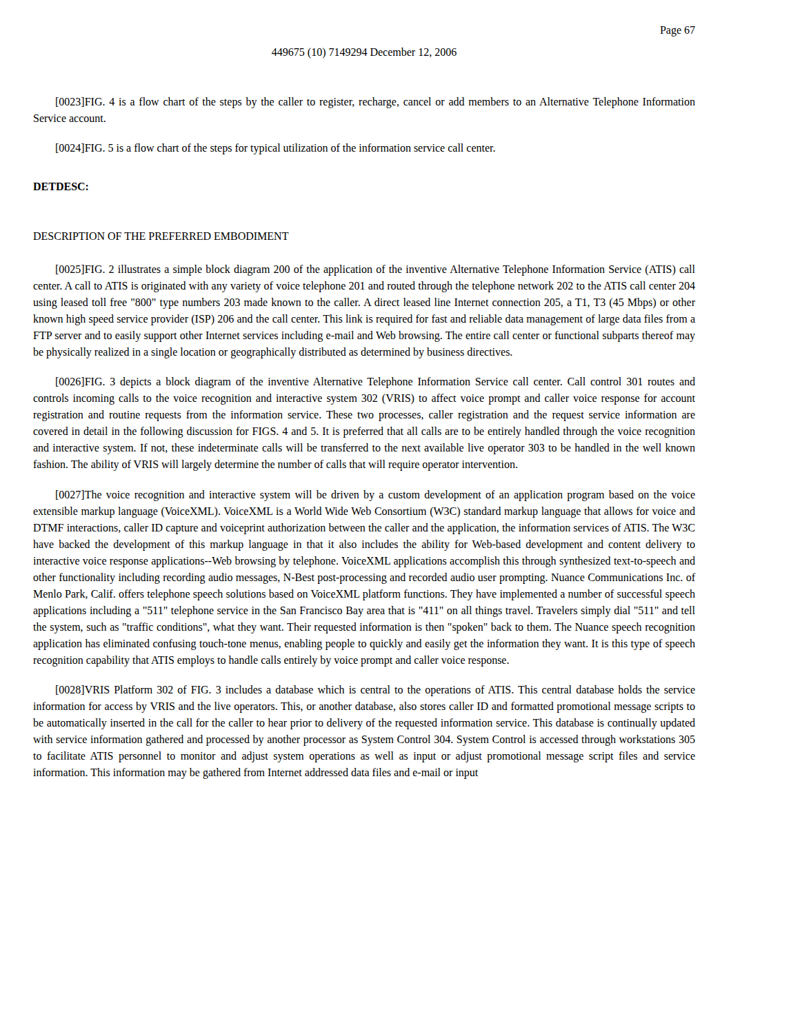Page 67
449675 (10) 7149294 December 12, 2006
[0023]FIG. 4 is a flow chart of the steps by the caller to register, recharge, cancel or add members to an Alternative Telephone Information Service account.
[0024]FIG. 5 is a flow chart of the steps for typical utilization of the information service call center.
DETDESC:
DESCRIPTION OF THE PREFERRED EMBODIMENT
[0025]FIG. 2 illustrates a simple block diagram 200 of the application of the inventive Alternative Telephone Information Service (ATIS) call center. A call to ATIS is originated with any variety of voice telephone 201 and routed through the telephone network 202 to the ATIS call center 204 using leased toll free "800" type numbers 203 made known to the caller. A direct leased line Internet connection 205, a T1, T3 (45 Mbps) or other known high speed service provider (ISP) 206 and the call center. This link is required for fast and reliable data management of large data files from a FTP server and to easily support other Internet services including e-mail and Web browsing. The entire call center or functional subparts thereof may be physically realized in a single location or geographically distributed as determined by business directives.
[0026]FIG. 3 depicts a block diagram of the inventive Alternative Telephone Information Service call center. Call control 301 routes and controls incoming calls to the voice recognition and interactive system 302 (VRIS) to affect voice prompt and caller voice response for account registration and routine requests from the information service. These two processes, caller registration and the request service information are covered in detail in the following discussion for FIGS. 4 and 5. It is preferred that all calls are to be entirely handled through the voice recognition and interactive system. If not, these indeterminate calls will be transferred to the next available live operator 303 to be handled in the well known fashion. The ability of VRIS will largely determine the number of calls that will require operator intervention.
[0027]The voice recognition and interactive system will be driven by a custom development of an application program based on the voice extensible markup language (VoiceXML). VoiceXML is a World Wide Web Consortium (W3C) standard markup language that allows for voice and DTMF interactions, caller ID capture and voiceprint authorization between the caller and the application, the information services of ATIS. The W3C have backed the development of this markup language in that it also includes the ability for Web-based development and content delivery to interactive voice response applications--Web browsing by telephone. VoiceXML applications accomplish this through synthesized text-to-speech and other functionality including recording audio messages, N-Best post-processing and recorded audio user prompting. Nuance Communications Inc. of Menlo Park, Calif. offers telephone speech solutions based on VoiceXML platform functions. They have implemented a number of successful speech applications including a "511" telephone service in the San Francisco Bay area that is "411" on all things travel. Travelers simply dial "511" and tell the system, such as "traffic conditions", what they want. Their requested information is then "spoken" back to them. The Nuance speech recognition application has eliminated confusing touch-tone menus, enabling people to quickly and easily get the information they want. It is this type of speech recognition capability that ATIS employs to handle calls entirely by voice prompt and caller voice response.
[0028]VRIS Platform 302 of FIG. 3 includes a database which is central to the operations of ATIS. This central database holds the service information for access by VRIS and the live operators. This, or another database, also stores caller ID and formatted promotional message scripts to be automatically inserted in the call for the caller to hear prior to delivery of the requested information service. This database is continually updated with service information gathered and processed by another processor as System Control 304. System Control is accessed through workstations 305 to facilitate ATIS personnel to monitor and adjust system operations as well as input or adjust promotional message script files and service information. This information may be gathered from Internet addressed data files and e-mail or input